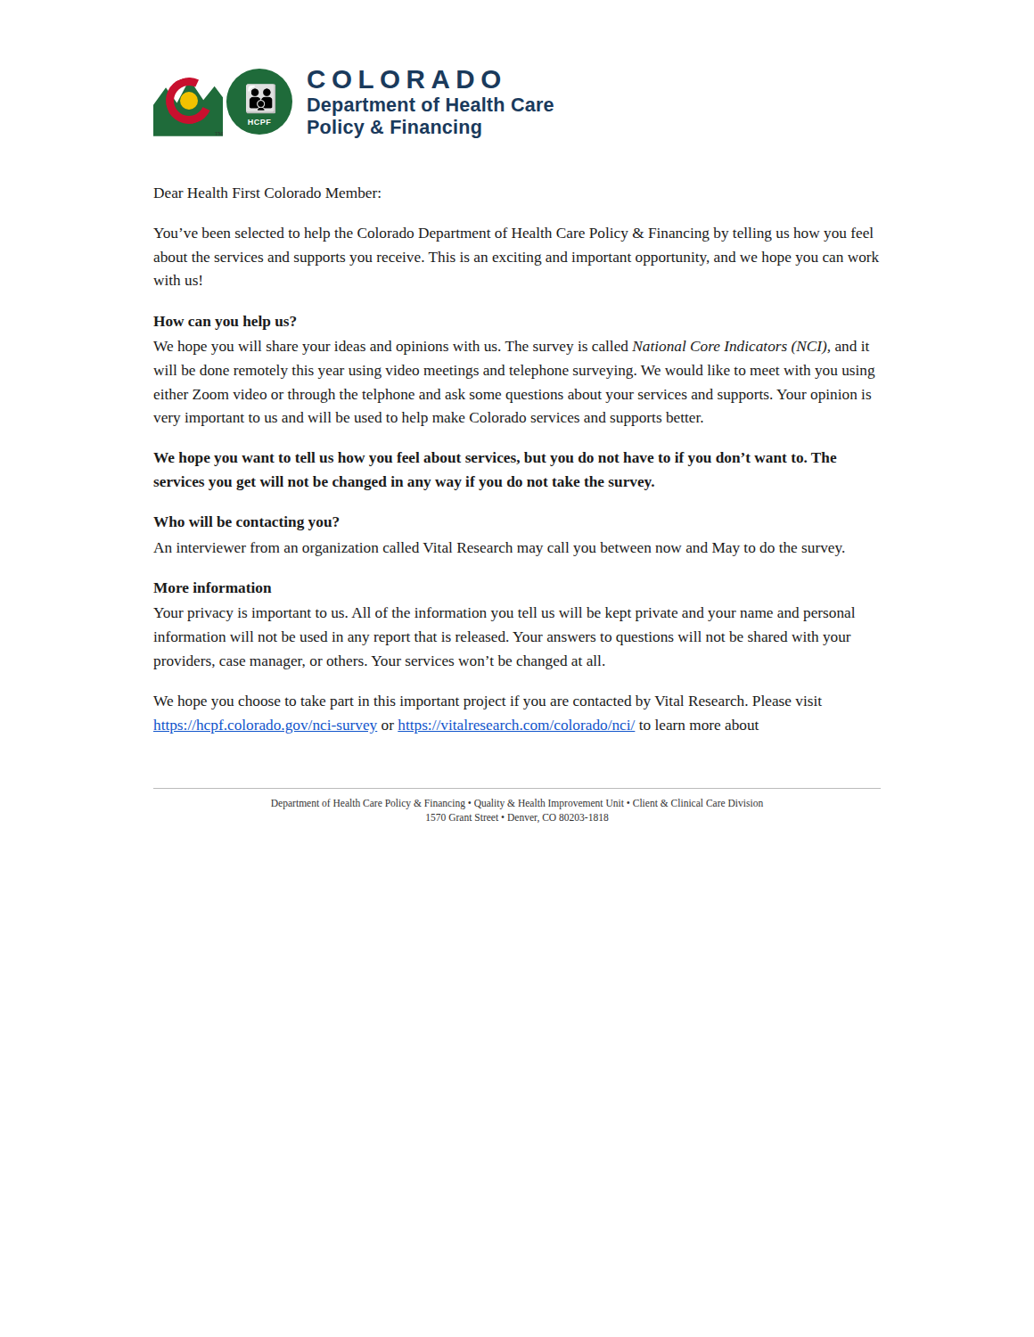TM
👪
HCPF
COLORADO
Department of Health Care
Policy & Financing
Dear Health First Colorado Member:
You’ve been selected to help the Colorado Department of Health Care Policy & Financing by telling us how you feel about the services and supports you receive. This is an exciting and important opportunity, and we hope you can work with us!
How can you help us?
We hope you will share your ideas and opinions with us. The survey is called National Core Indicators (NCI), and it will be done remotely this year using video meetings and telephone surveying. We would like to meet with you using either Zoom video or through the telphone and ask some questions about your services and supports. Your opinion is very important to us and will be used to help make Colorado services and supports better.
We hope you want to tell us how you feel about services, but you do not have to if you don’t want to. The services you get will not be changed in any way if you do not take the survey.
Who will be contacting you?
An interviewer from an organization called Vital Research may call you between now and May to do the survey.
More information
Your privacy is important to us. All of the information you tell us will be kept private and your name and personal information will not be used in any report that is released. Your answers to questions will not be shared with your providers, case manager, or others. Your services won’t be changed at all.
We hope you choose to take part in this important project if you are contacted by Vital Research. Please visit https://hcpf.colorado.gov/nci-survey or https://vitalresearch.com/colorado/nci/ to learn more about
Department of Health Care Policy & Financing • Quality & Health Improvement Unit • Client & Clinical Care Division
1570 Grant Street • Denver, CO 80203-1818